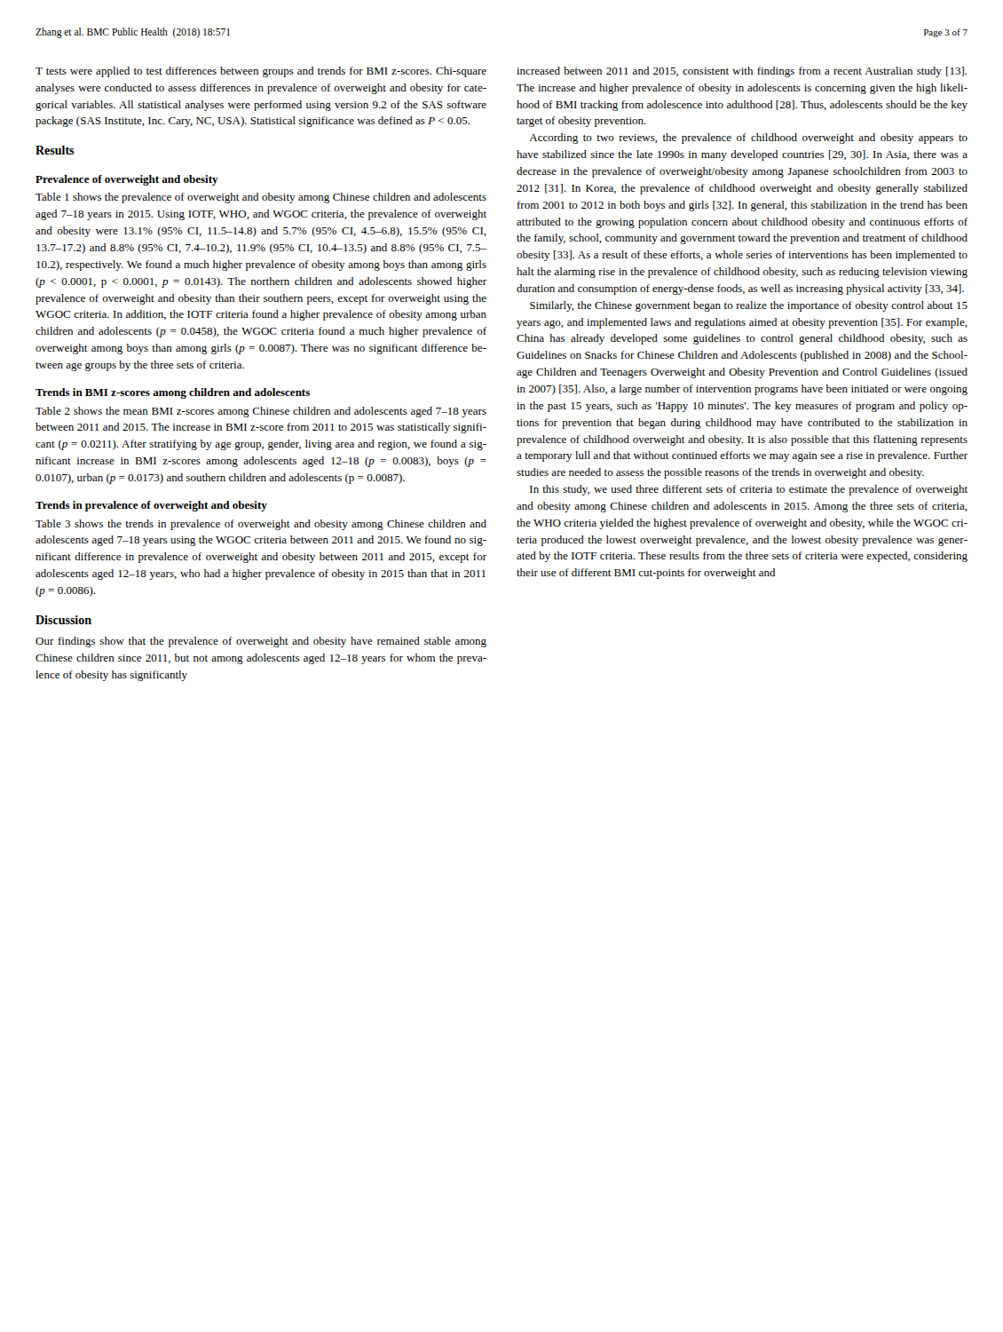Zhang et al. BMC Public Health (2018) 18:571 Page 3 of 7
T tests were applied to test differences between groups and trends for BMI z-scores. Chi-square analyses were conducted to assess differences in prevalence of overweight and obesity for categorical variables. All statistical analyses were performed using version 9.2 of the SAS software package (SAS Institute, Inc. Cary, NC, USA). Statistical significance was defined as P < 0.05.
Results
Prevalence of overweight and obesity
Table 1 shows the prevalence of overweight and obesity among Chinese children and adolescents aged 7–18 years in 2015. Using IOTF, WHO, and WGOC criteria, the prevalence of overweight and obesity were 13.1% (95% CI, 11.5–14.8) and 5.7% (95% CI, 4.5–6.8), 15.5% (95% CI, 13.7–17.2) and 8.8% (95% CI, 7.4–10.2), 11.9% (95% CI, 10.4–13.5) and 8.8% (95% CI, 7.5–10.2), respectively. We found a much higher prevalence of obesity among boys than among girls (p < 0.0001, p < 0.0001, p = 0.0143). The northern children and adolescents showed higher prevalence of overweight and obesity than their southern peers, except for overweight using the WGOC criteria. In addition, the IOTF criteria found a higher prevalence of obesity among urban children and adolescents (p = 0.0458), the WGOC criteria found a much higher prevalence of overweight among boys than among girls (p = 0.0087). There was no significant difference between age groups by the three sets of criteria.
Trends in BMI z-scores among children and adolescents
Table 2 shows the mean BMI z-scores among Chinese children and adolescents aged 7–18 years between 2011 and 2015. The increase in BMI z-score from 2011 to 2015 was statistically significant (p = 0.0211). After stratifying by age group, gender, living area and region, we found a significant increase in BMI z-scores among adolescents aged 12–18 (p = 0.0083), boys (p = 0.0107), urban (p = 0.0173) and southern children and adolescents (p = 0.0087).
Trends in prevalence of overweight and obesity
Table 3 shows the trends in prevalence of overweight and obesity among Chinese children and adolescents aged 7–18 years using the WGOC criteria between 2011 and 2015. We found no significant difference in prevalence of overweight and obesity between 2011 and 2015, except for adolescents aged 12–18 years, who had a higher prevalence of obesity in 2015 than that in 2011 (p = 0.0086).
Discussion
Our findings show that the prevalence of overweight and obesity have remained stable among Chinese children since 2011, but not among adolescents aged 12–18 years for whom the prevalence of obesity has significantly
increased between 2011 and 2015, consistent with findings from a recent Australian study [13]. The increase and higher prevalence of obesity in adolescents is concerning given the high likelihood of BMI tracking from adolescence into adulthood [28]. Thus, adolescents should be the key target of obesity prevention.
According to two reviews, the prevalence of childhood overweight and obesity appears to have stabilized since the late 1990s in many developed countries [29, 30]. In Asia, there was a decrease in the prevalence of overweight/obesity among Japanese schoolchildren from 2003 to 2012 [31]. In Korea, the prevalence of childhood overweight and obesity generally stabilized from 2001 to 2012 in both boys and girls [32]. In general, this stabilization in the trend has been attributed to the growing population concern about childhood obesity and continuous efforts of the family, school, community and government toward the prevention and treatment of childhood obesity [33]. As a result of these efforts, a whole series of interventions has been implemented to halt the alarming rise in the prevalence of childhood obesity, such as reducing television viewing duration and consumption of energy-dense foods, as well as increasing physical activity [33, 34].
Similarly, the Chinese government began to realize the importance of obesity control about 15 years ago, and implemented laws and regulations aimed at obesity prevention [35]. For example, China has already developed some guidelines to control general childhood obesity, such as Guidelines on Snacks for Chinese Children and Adolescents (published in 2008) and the School-age Children and Teenagers Overweight and Obesity Prevention and Control Guidelines (issued in 2007) [35]. Also, a large number of intervention programs have been initiated or were ongoing in the past 15 years, such as 'Happy 10 minutes'. The key measures of program and policy options for prevention that began during childhood may have contributed to the stabilization in prevalence of childhood overweight and obesity. It is also possible that this flattening represents a temporary lull and that without continued efforts we may again see a rise in prevalence. Further studies are needed to assess the possible reasons of the trends in overweight and obesity.
In this study, we used three different sets of criteria to estimate the prevalence of overweight and obesity among Chinese children and adolescents in 2015. Among the three sets of criteria, the WHO criteria yielded the highest prevalence of overweight and obesity, while the WGOC criteria produced the lowest overweight prevalence, and the lowest obesity prevalence was generated by the IOTF criteria. These results from the three sets of criteria were expected, considering their use of different BMI cut-points for overweight and